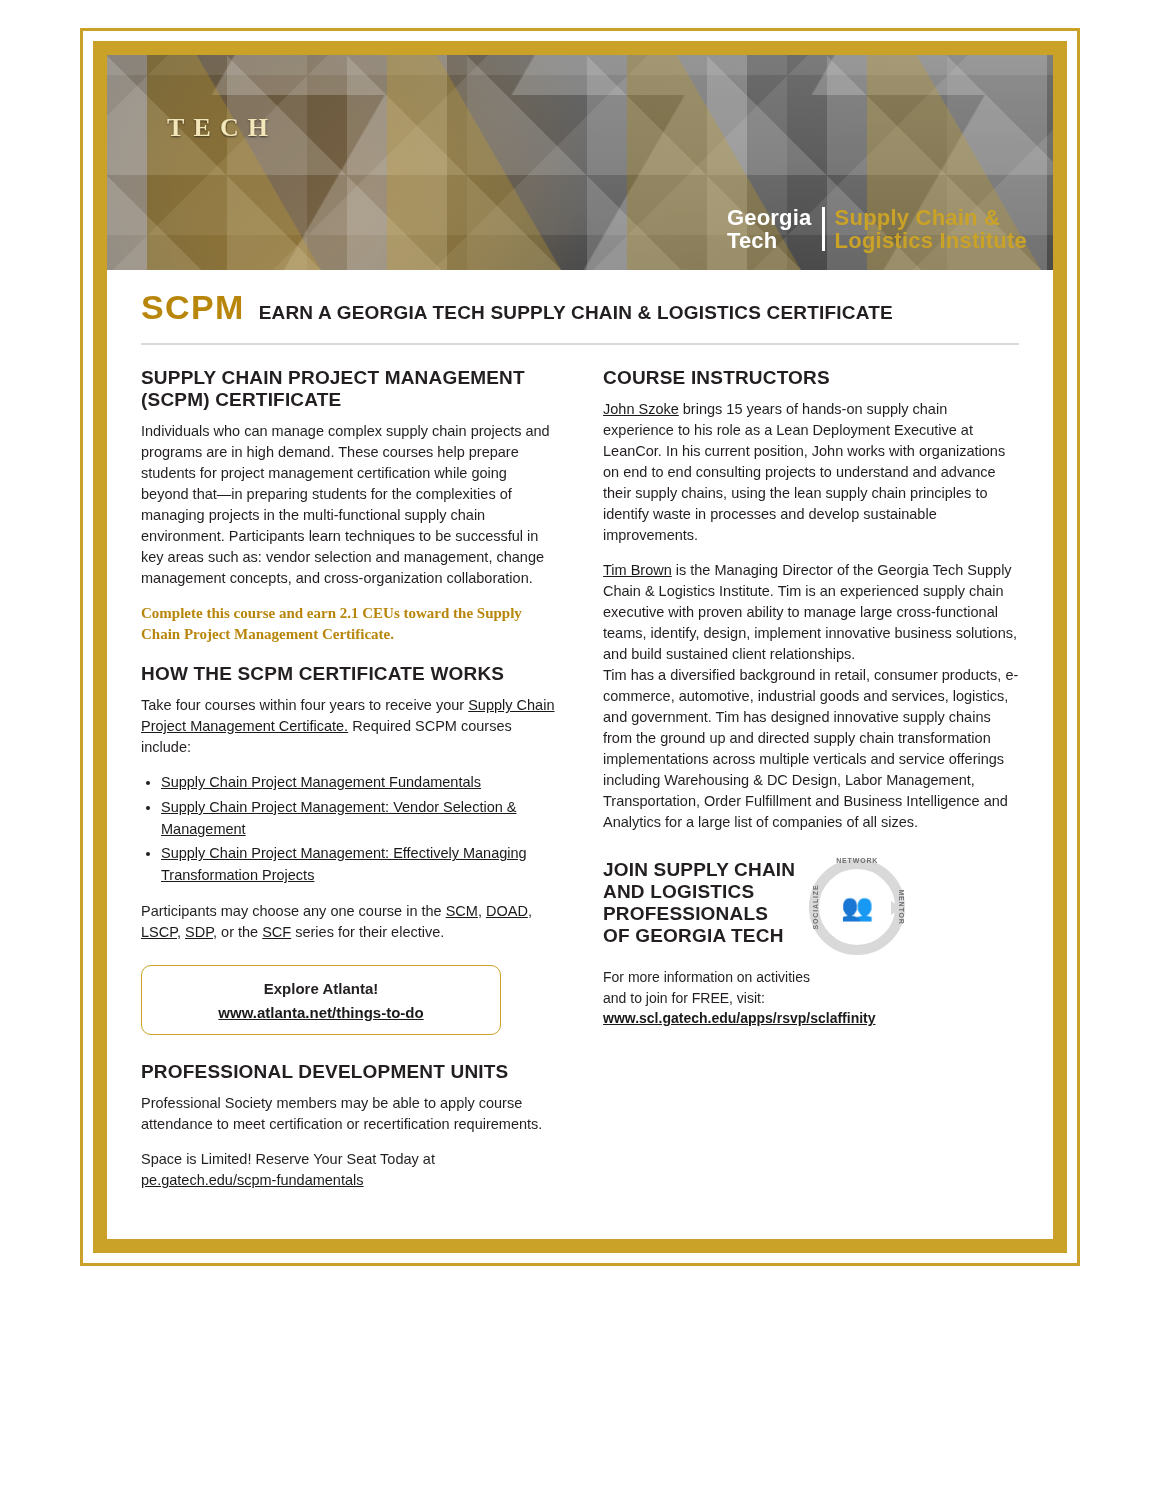TECH
Georgia
Tech Supply Chain &
Logistics Institute
SCPM Earn a Georgia Tech Supply Chain & Logistics Certificate
Supply Chain Project Management
(SCPM) Certificate
Individuals who can manage complex supply chain projects and programs are in high demand. These courses help prepare students for project management certification while going beyond that—in preparing students for the complexities of managing projects in the multi-functional supply chain environment. Participants learn techniques to be successful in key areas such as: vendor selection and management, change management concepts, and cross-organization collaboration.
Complete this course and earn 2.1 CEUs toward the Supply Chain Project Management Certificate.
How the SCPM Certificate Works
Take four courses within four years to receive your Supply Chain Project Management Certificate. Required SCPM courses include:
Supply Chain Project Management Fundamentals
Supply Chain Project Management: Vendor Selection & Management
Supply Chain Project Management: Effectively Managing Transformation Projects
Participants may choose any one course in the SCM, DOAD, LSCP, SDP, or the SCF series for their elective.
Explore Atlanta!
www.atlanta.net/things-to-do
Professional Development Units
Professional Society members may be able to apply course attendance to meet certification or recertification requirements.
Space is Limited! Reserve Your Seat Today at
pe.gatech.edu/scpm-fundamentals
Course Instructors
John Szoke brings 15 years of hands-on supply chain experience to his role as a Lean Deployment Executive at LeanCor. In his current position, John works with organizations on end to end consulting projects to understand and advance their supply chains, using the lean supply chain principles to identify waste in processes and develop sustainable improvements.
Tim Brown is the Managing Director of the Georgia Tech Supply Chain & Logistics Institute. Tim is an experienced supply chain executive with proven ability to manage large cross-functional teams, identify, design, implement innovative business solutions, and build sustained client relationships.
Tim has a diversified background in retail, consumer products, e-commerce, automotive, industrial goods and services, logistics, and government. Tim has designed innovative supply chains from the ground up and directed supply chain transformation implementations across multiple verticals and service offerings including Warehousing & DC Design, Labor Management, Transportation, Order Fulfillment and Business Intelligence and Analytics for a large list of companies of all sizes.
Join Supply Chain
and Logistics
Professionals
of Georgia Tech
👥
Network Mentor Socialize
For more information on activities
and to join for FREE, visit:
www.scl.gatech.edu/apps/rsvp/sclaffinity